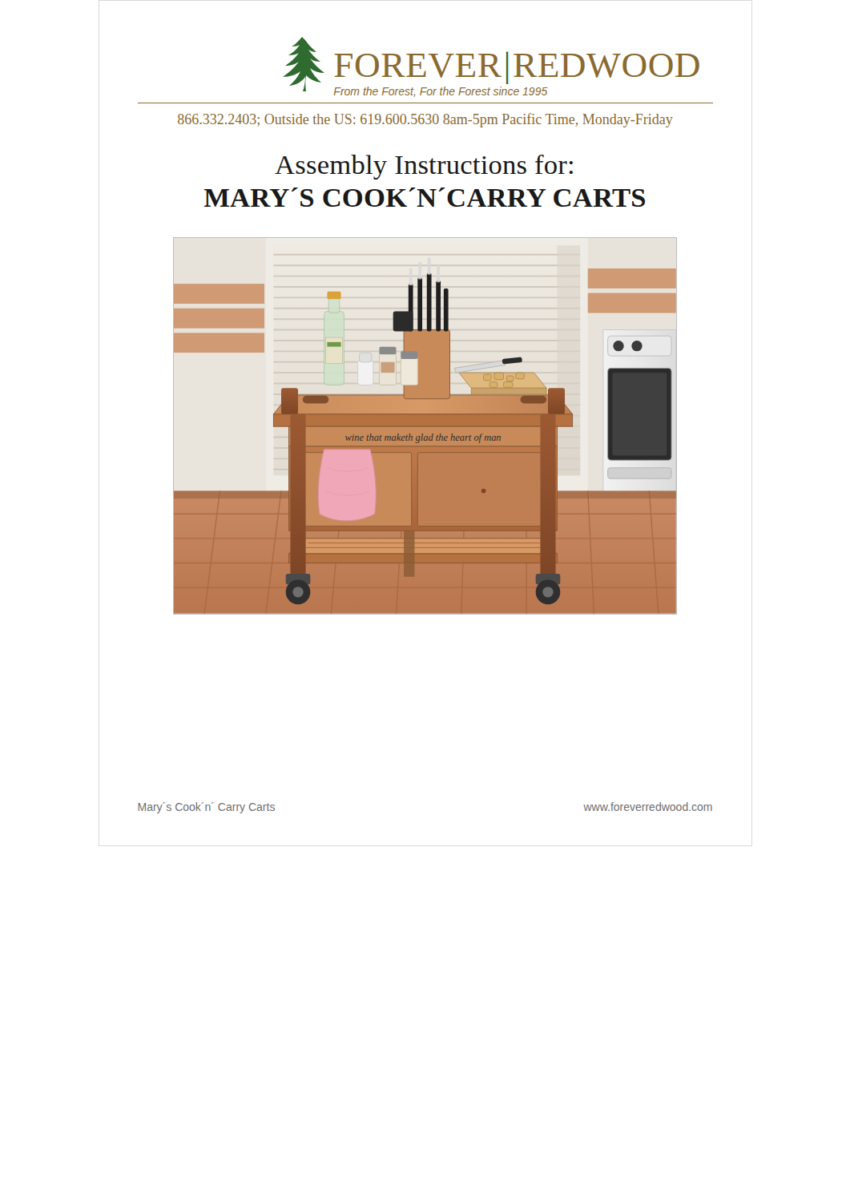FOREVER|REDWOOD
From the Forest, For the Forest since 1995
866.332.2403; Outside the US: 619.600.5630 8am-5pm Pacific Time, Monday-Friday
Assembly Instructions for:
MARY´S COOK´N´CARRY CARTS
wine that maketh glad the heart of man
Mary´s Cook´n´ Carry Carts www.foreverredwood.com